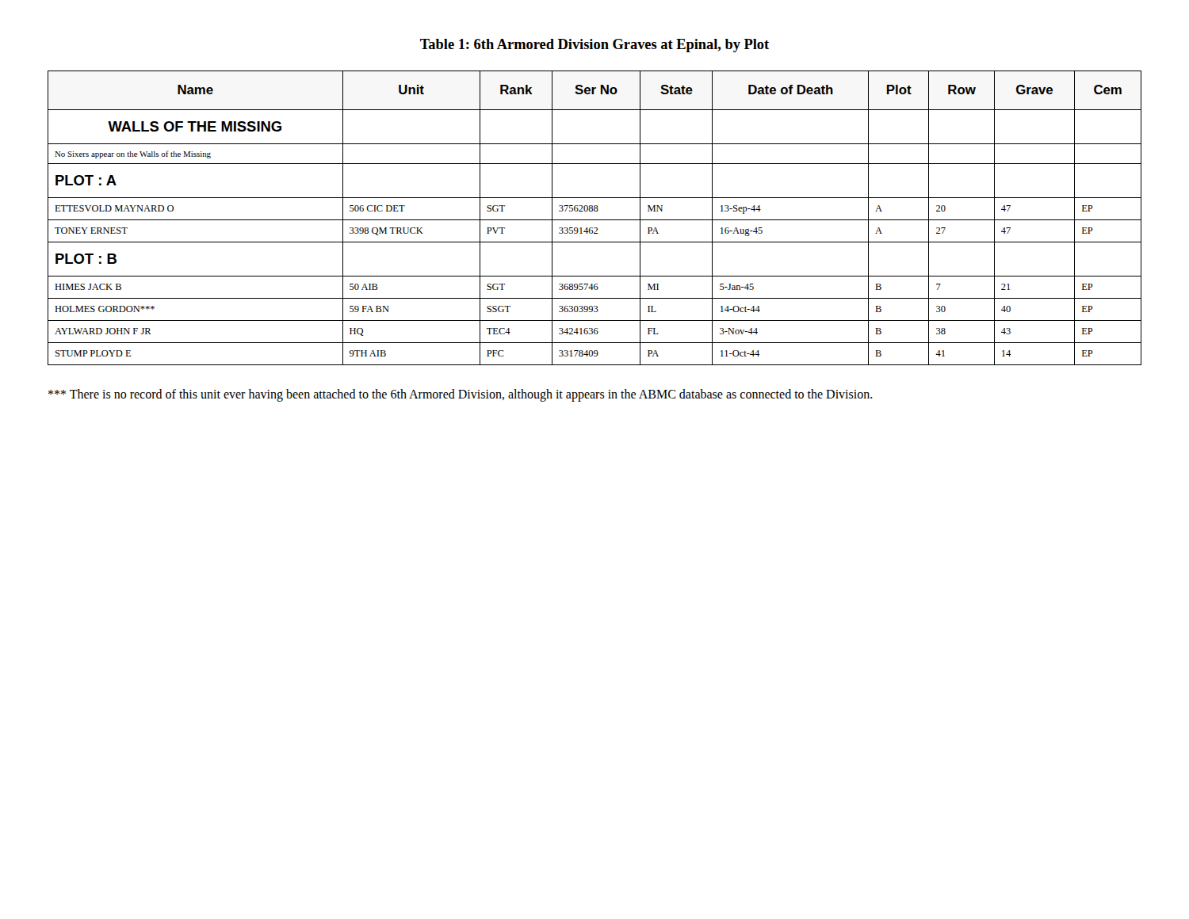Table 1: 6th Armored Division Graves at Epinal, by Plot
| Name | Unit | Rank | Ser No | State | Date of Death | Plot | Row | Grave | Cem |
| --- | --- | --- | --- | --- | --- | --- | --- | --- | --- |
| WALLS OF THE MISSING | | | | | | | | | |
| No Sixers appear on the Walls of the Missing | | | | | | | | | |
| PLOT : A | | | | | | | | | |
| ETTESVOLD MAYNARD O | 506 CIC DET | SGT | 37562088 | MN | 13-Sep-44 | A | 20 | 47 | EP |
| TONEY ERNEST | 3398 QM TRUCK | PVT | 33591462 | PA | 16-Aug-45 | A | 27 | 47 | EP |
| PLOT : B | | | | | | | | | |
| HIMES JACK B | 50 AIB | SGT | 36895746 | MI | 5-Jan-45 | B | 7 | 21 | EP |
| HOLMES GORDON*** | 59 FA BN | SSGT | 36303993 | IL | 14-Oct-44 | B | 30 | 40 | EP |
| AYLWARD JOHN F JR | HQ | TEC4 | 34241636 | FL | 3-Nov-44 | B | 38 | 43 | EP |
| STUMP PLOYD E | 9TH AIB | PFC | 33178409 | PA | 11-Oct-44 | B | 41 | 14 | EP |
*** There is no record of this unit ever having been attached to the 6th Armored Division, although it appears in the ABMC database as connected to the Division.